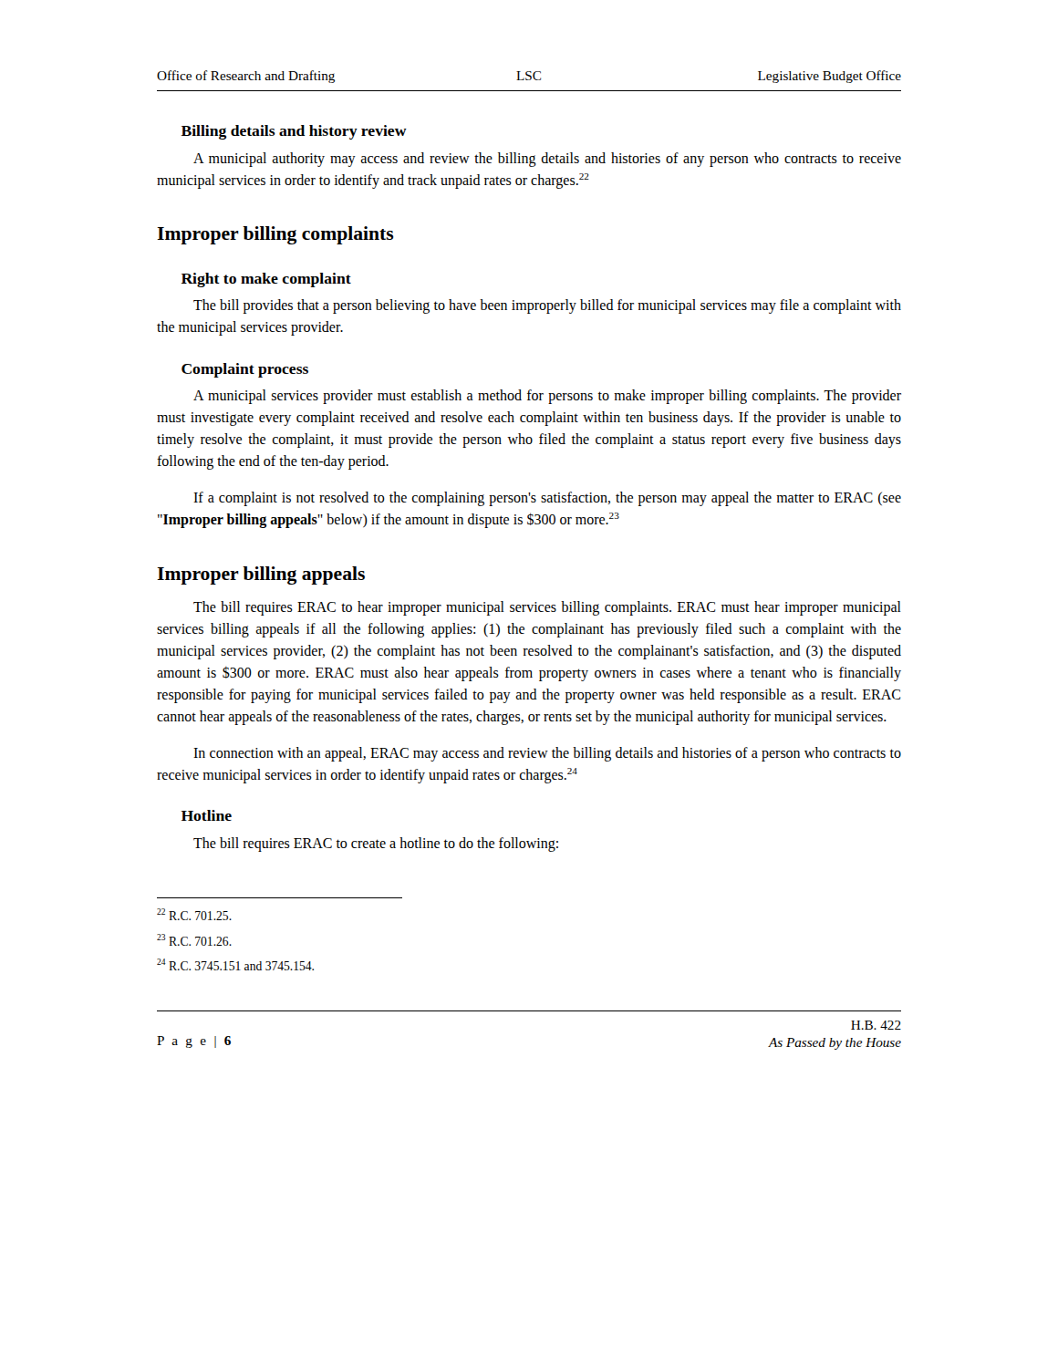Office of Research and Drafting
LSC
Legislative Budget Office
Billing details and history review
A municipal authority may access and review the billing details and histories of any person who contracts to receive municipal services in order to identify and track unpaid rates or charges.22
Improper billing complaints
Right to make complaint
The bill provides that a person believing to have been improperly billed for municipal services may file a complaint with the municipal services provider.
Complaint process
A municipal services provider must establish a method for persons to make improper billing complaints. The provider must investigate every complaint received and resolve each complaint within ten business days. If the provider is unable to timely resolve the complaint, it must provide the person who filed the complaint a status report every five business days following the end of the ten-day period.
If a complaint is not resolved to the complaining person's satisfaction, the person may appeal the matter to ERAC (see "Improper billing appeals" below) if the amount in dispute is $300 or more.23
Improper billing appeals
The bill requires ERAC to hear improper municipal services billing complaints. ERAC must hear improper municipal services billing appeals if all the following applies: (1) the complainant has previously filed such a complaint with the municipal services provider, (2) the complaint has not been resolved to the complainant's satisfaction, and (3) the disputed amount is $300 or more. ERAC must also hear appeals from property owners in cases where a tenant who is financially responsible for paying for municipal services failed to pay and the property owner was held responsible as a result. ERAC cannot hear appeals of the reasonableness of the rates, charges, or rents set by the municipal authority for municipal services.
In connection with an appeal, ERAC may access and review the billing details and histories of a person who contracts to receive municipal services in order to identify unpaid rates or charges.24
Hotline
The bill requires ERAC to create a hotline to do the following:
22 R.C. 701.25.
23 R.C. 701.26.
24 R.C. 3745.151 and 3745.154.
P a g e | 6
H.B. 422
As Passed by the House